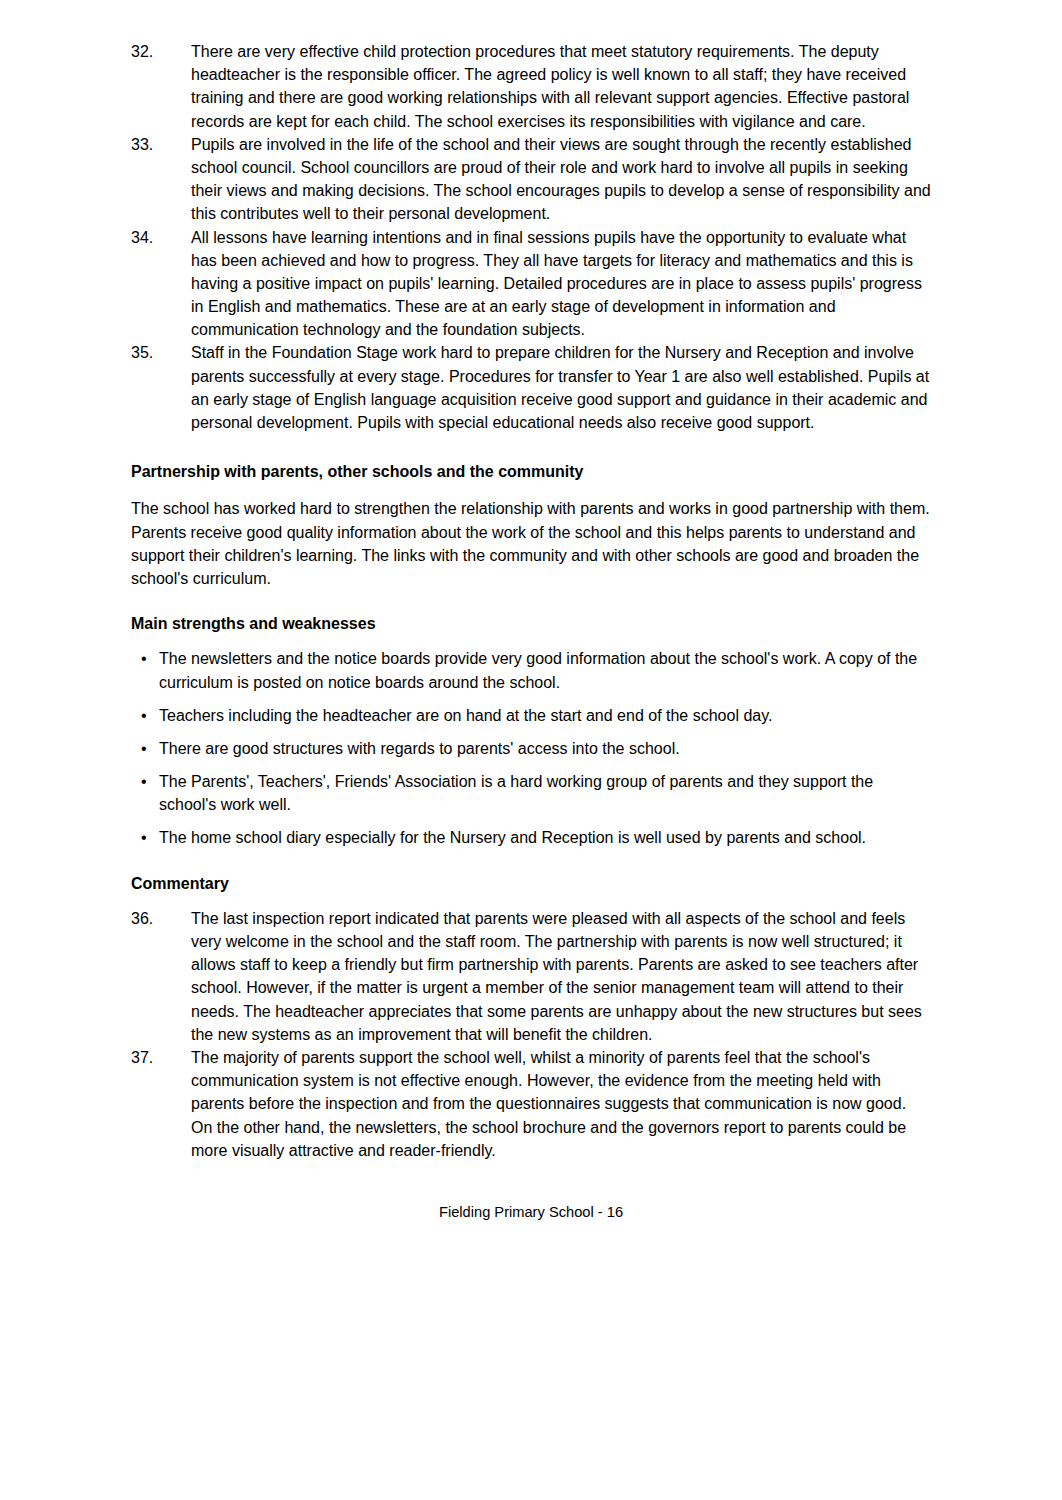32.
There are very effective child protection procedures that meet statutory requirements. The deputy headteacher is the responsible officer. The agreed policy is well known to all staff; they have received training and there are good working relationships with all relevant support agencies. Effective pastoral records are kept for each child. The school exercises its responsibilities with vigilance and care.
33.
Pupils are involved in the life of the school and their views are sought through the recently established school council. School councillors are proud of their role and work hard to involve all pupils in seeking their views and making decisions. The school encourages pupils to develop a sense of responsibility and this contributes well to their personal development.
34.
All lessons have learning intentions and in final sessions pupils have the opportunity to evaluate what has been achieved and how to progress. They all have targets for literacy and mathematics and this is having a positive impact on pupils' learning. Detailed procedures are in place to assess pupils' progress in English and mathematics. These are at an early stage of development in information and communication technology and the foundation subjects.
35.
Staff in the Foundation Stage work hard to prepare children for the Nursery and Reception and involve parents successfully at every stage. Procedures for transfer to Year 1 are also well established. Pupils at an early stage of English language acquisition receive good support and guidance in their academic and personal development. Pupils with special educational needs also receive good support.
Partnership with parents, other schools and the community
The school has worked hard to strengthen the relationship with parents and works in good partnership with them. Parents receive good quality information about the work of the school and this helps parents to understand and support their children's learning. The links with the community and with other schools are good and broaden the school's curriculum.
Main strengths and weaknesses
The newsletters and the notice boards provide very good information about the school's work. A copy of the curriculum is posted on notice boards around the school.
Teachers including the headteacher are on hand at the start and end of the school day.
There are good structures with regards to parents' access into the school.
The Parents', Teachers', Friends' Association is a hard working group of parents and they support the school's work well.
The home school diary especially for the Nursery and Reception is well used by parents and school.
Commentary
36.
The last inspection report indicated that parents were pleased with all aspects of the school and feels very welcome in the school and the staff room. The partnership with parents is now well structured; it allows staff to keep a friendly but firm partnership with parents. Parents are asked to see teachers after school. However, if the matter is urgent a member of the senior management team will attend to their needs. The headteacher appreciates that some parents are unhappy about the new structures but sees the new systems as an improvement that will benefit the children.
37.
The majority of parents support the school well, whilst a minority of parents feel that the school's communication system is not effective enough. However, the evidence from the meeting held with parents before the inspection and from the questionnaires suggests that communication is now good. On the other hand, the newsletters, the school brochure and the governors report to parents could be more visually attractive and reader-friendly.
Fielding Primary School - 16